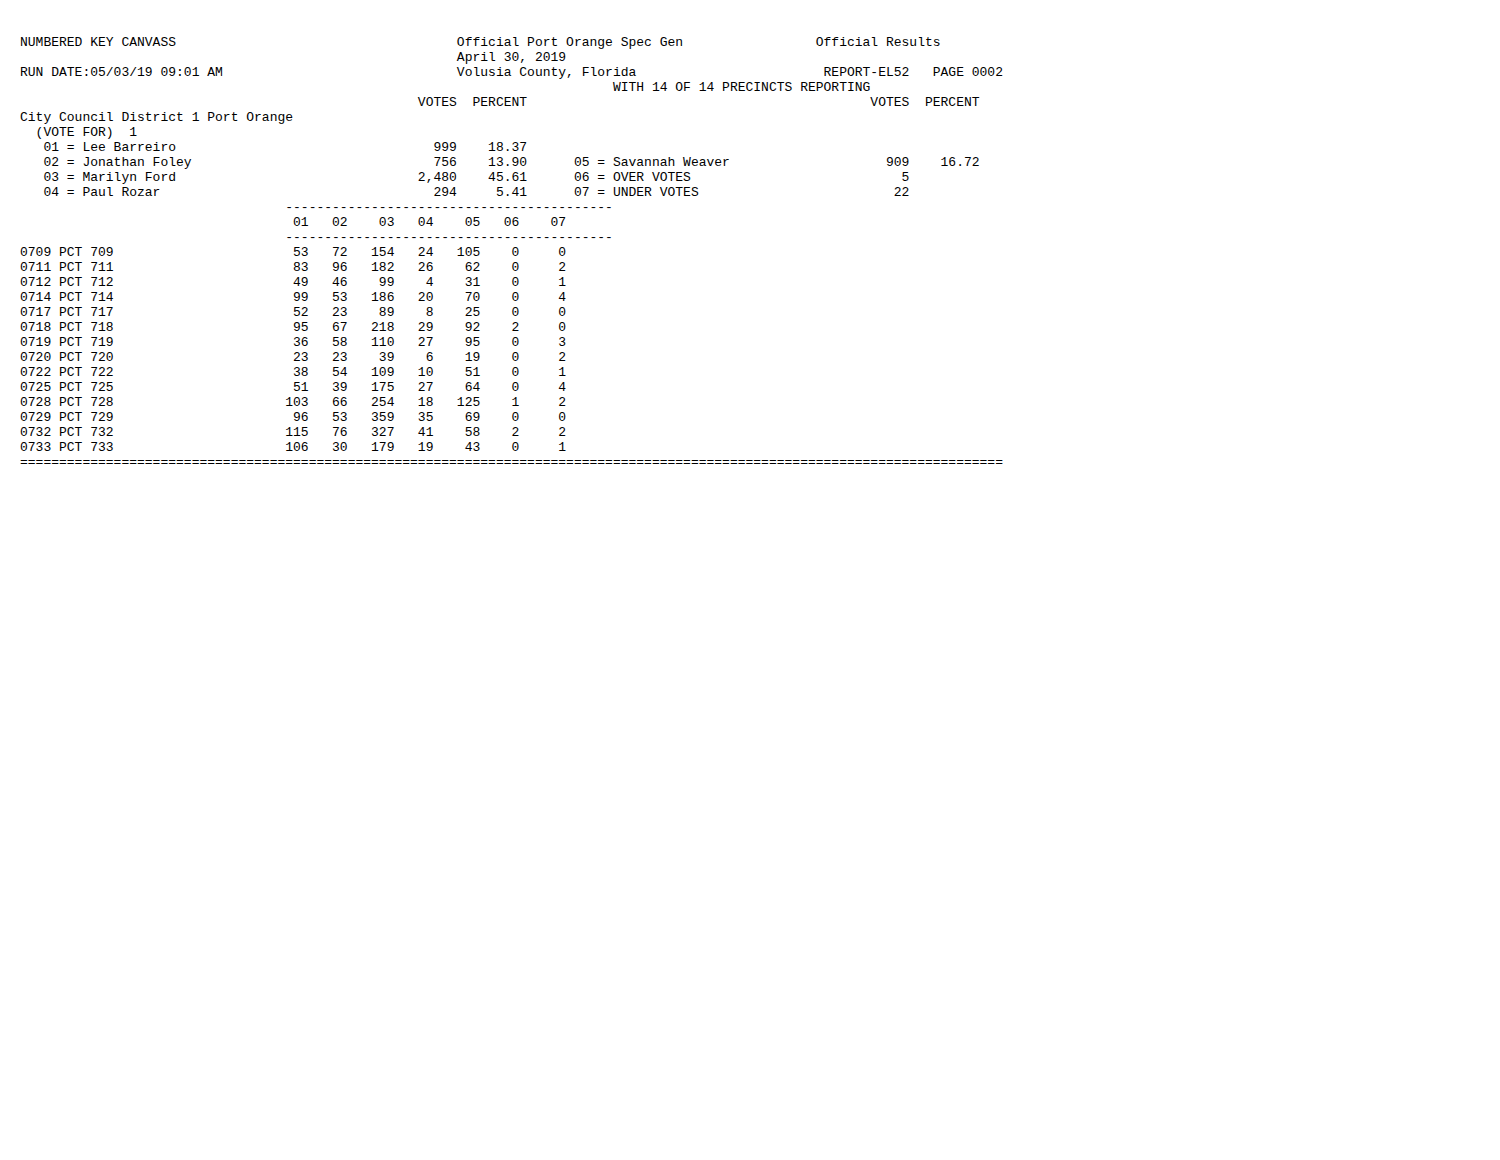NUMBERED KEY CANVASS Official Port Orange Spec Gen Official Results April 30, 2019 RUN DATE:05/03/19 09:01 AM Volusia County, Florida REPORT-EL52 PAGE 0002 WITH 14 OF 14 PRECINCTS REPORTING VOTES PERCENT VOTES PERCENT City Council District 1 Port Orange (VOTE FOR) 1 01 = Lee Barreiro 999 18.37 02 = Jonathan Foley 756 13.90 05 = Savannah Weaver 909 16.72 03 = Marilyn Ford 2,480 45.61 06 = OVER VOTES 5 04 = Paul Rozar 294 5.41 07 = UNDER VOTES 22 ------------------------------------------ 01 02 03 04 05 06 07 ------------------------------------------ 0709 PCT 709 53 72 154 24 105 0 0 0711 PCT 711 83 96 182 26 62 0 2 0712 PCT 712 49 46 99 4 31 0 1 0714 PCT 714 99 53 186 20 70 0 4 0717 PCT 717 52 23 89 8 25 0 0 0718 PCT 718 95 67 218 29 92 2 0 0719 PCT 719 36 58 110 27 95 0 3 0720 PCT 720 23 23 39 6 19 0 2 0722 PCT 722 38 54 109 10 51 0 1 0725 PCT 725 51 39 175 27 64 0 4 0728 PCT 728 103 66 254 18 125 1 2 0729 PCT 729 96 53 359 35 69 0 0 0732 PCT 732 115 76 327 41 58 2 2 0733 PCT 733 106 30 179 19 43 0 1 ==============================================================================================================================